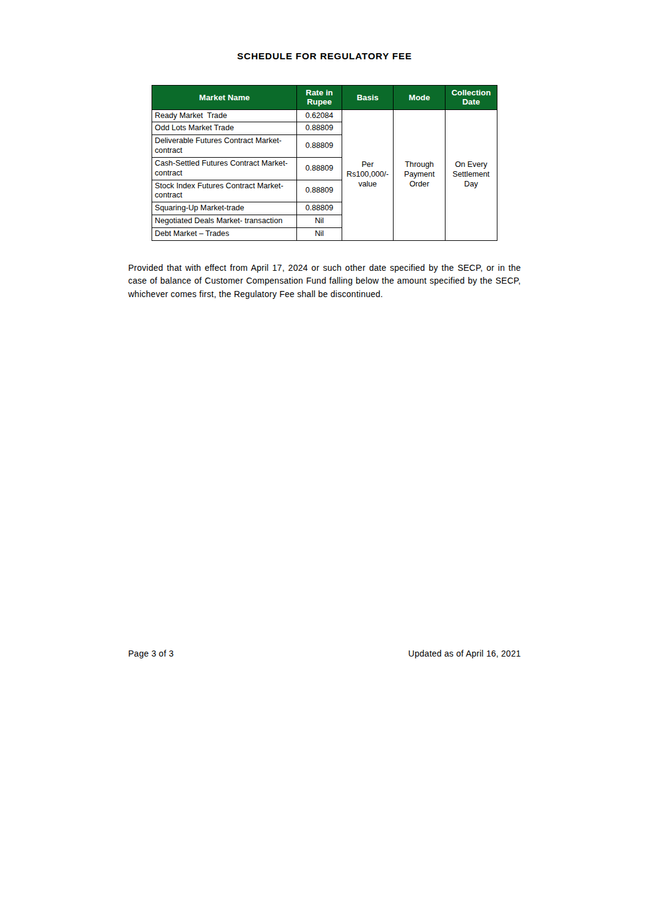SCHEDULE FOR REGULATORY FEE
| Market Name | Rate in Rupee | Basis | Mode | Collection Date |
| --- | --- | --- | --- | --- |
| Ready Market Trade | 0.62084 | Per Rs100,000/- value | Through Payment Order | On Every Settlement Day |
| Odd Lots Market Trade | 0.88809 |
| Deliverable Futures Contract Market- contract | 0.88809 |
| Cash-Settled Futures Contract Market-contract | 0.88809 |
| Stock Index Futures Contract Market-contract | 0.88809 |
| Squaring-Up Market-trade | 0.88809 |
| Negotiated Deals Market- transaction | Nil |
| Debt Market – Trades | Nil |
Provided that with effect from April 17, 2024 or such other date specified by the SECP, or in the case of balance of Customer Compensation Fund falling below the amount specified by the SECP, whichever comes first, the Regulatory Fee shall be discontinued.
Page 3 of 3 Updated as of April 16, 2021